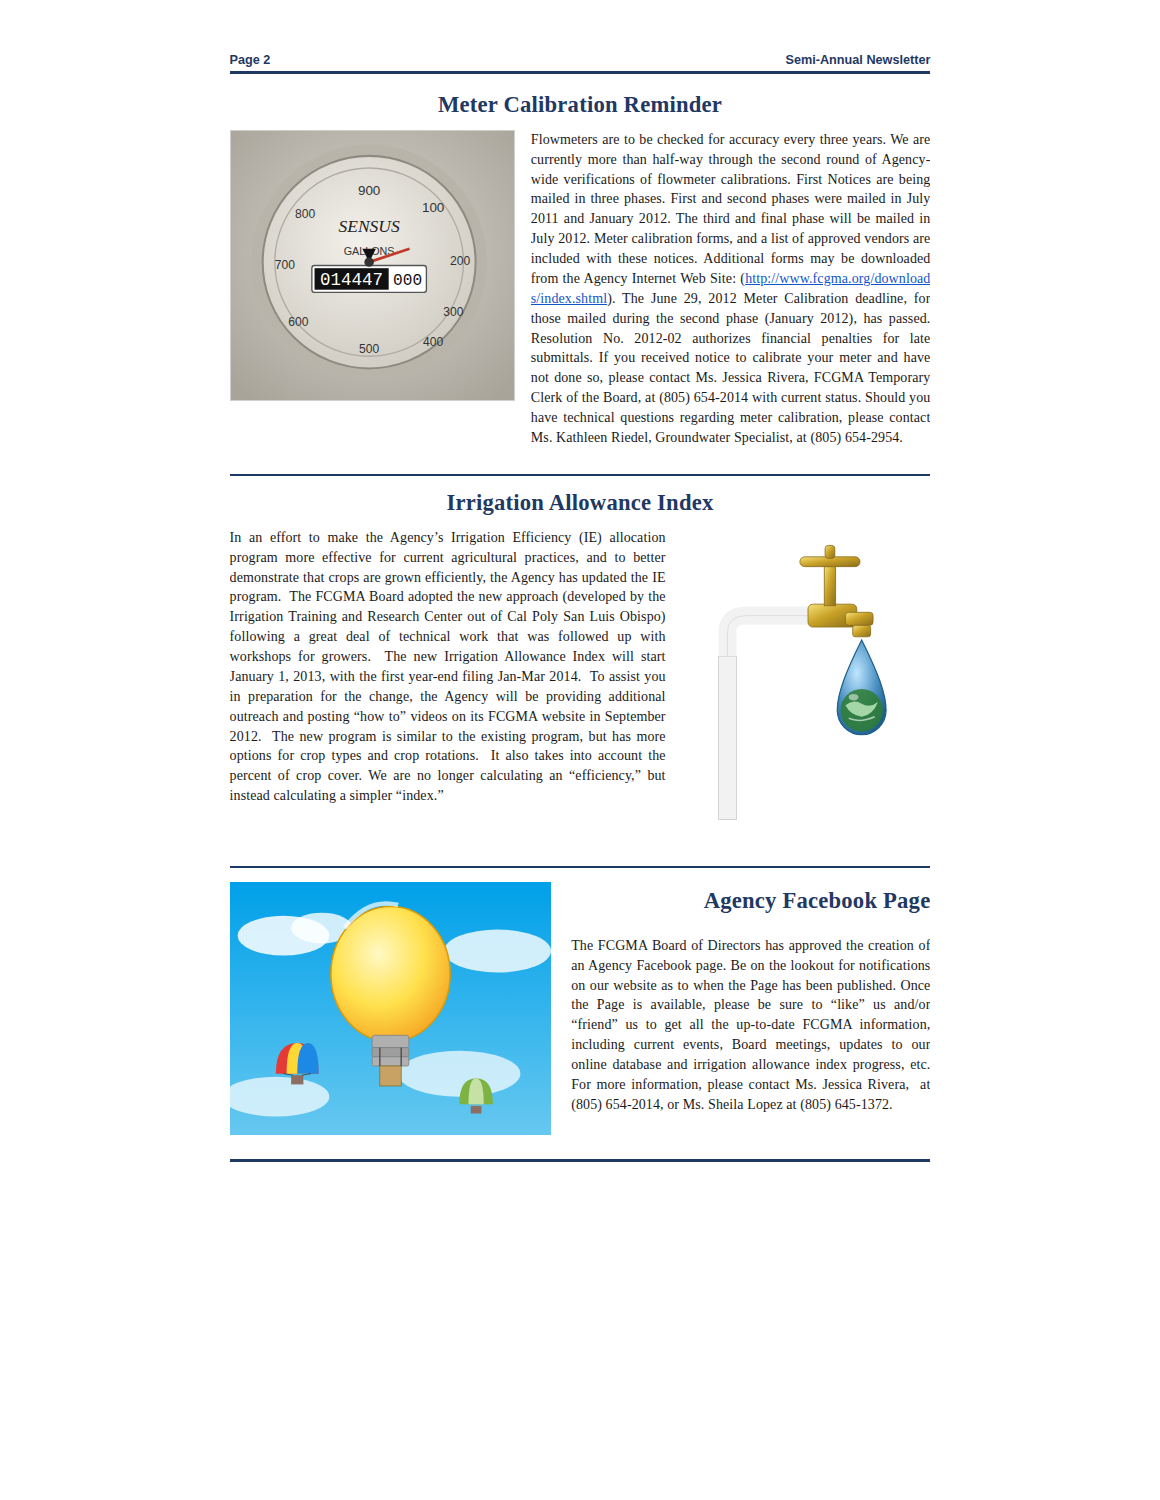Page 2 Semi-Annual Newsletter
Meter Calibration Reminder
Flowmeters are to be checked for accuracy every three years. We are currently more than half-way through the second round of Agency-wide verifications of flowmeter calibrations. First Notices are being mailed in three phases. First and second phases were mailed in July 2011 and January 2012. The third and final phase will be mailed in July 2012. Meter calibration forms, and a list of approved vendors are included with these notices. Additional forms may be downloaded from the Agency Internet Web Site: (http://www.fcgma.org/downloads/index.shtml). The June 29, 2012 Meter Calibration deadline, for those mailed during the second phase (January 2012), has passed. Resolution No. 2012-02 authorizes financial penalties for late submittals. If you received notice to calibrate your meter and have not done so, please contact Ms. Jessica Rivera, FCGMA Temporary Clerk of the Board, at (805) 654-2014 with current status. Should you have technical questions regarding meter calibration, please contact Ms. Kathleen Riedel, Groundwater Specialist, at (805) 654-2954.
Irrigation Allowance Index
In an effort to make the Agency’s Irrigation Efficiency (IE) allocation program more effective for current agricultural practices, and to better demonstrate that crops are grown efficiently, the Agency has updated the IE program. The FCGMA Board adopted the new approach (developed by the Irrigation Training and Research Center out of Cal Poly San Luis Obispo) following a great deal of technical work that was followed up with workshops for growers. The new Irrigation Allowance Index will start January 1, 2013, with the first year-end filing Jan-Mar 2014. To assist you in preparation for the change, the Agency will be providing additional outreach and posting “how to” videos on its FCGMA website in September 2012. The new program is similar to the existing program, but has more options for crop types and crop rotations. It also takes into account the percent of crop cover. We are no longer calculating an “efficiency,” but instead calculating a simpler “index.”
Agency Facebook Page
The FCGMA Board of Directors has approved the creation of an Agency Facebook page. Be on the lookout for notifications on our website as to when the Page has been published. Once the Page is available, please be sure to “like” us and/or “friend” us to get all the up-to-date FCGMA information, including current events, Board meetings, updates to our online database and irrigation allowance index progress, etc. For more information, please contact Ms. Jessica Rivera, at (805) 654-2014, or Ms. Sheila Lopez at (805) 645-1372.